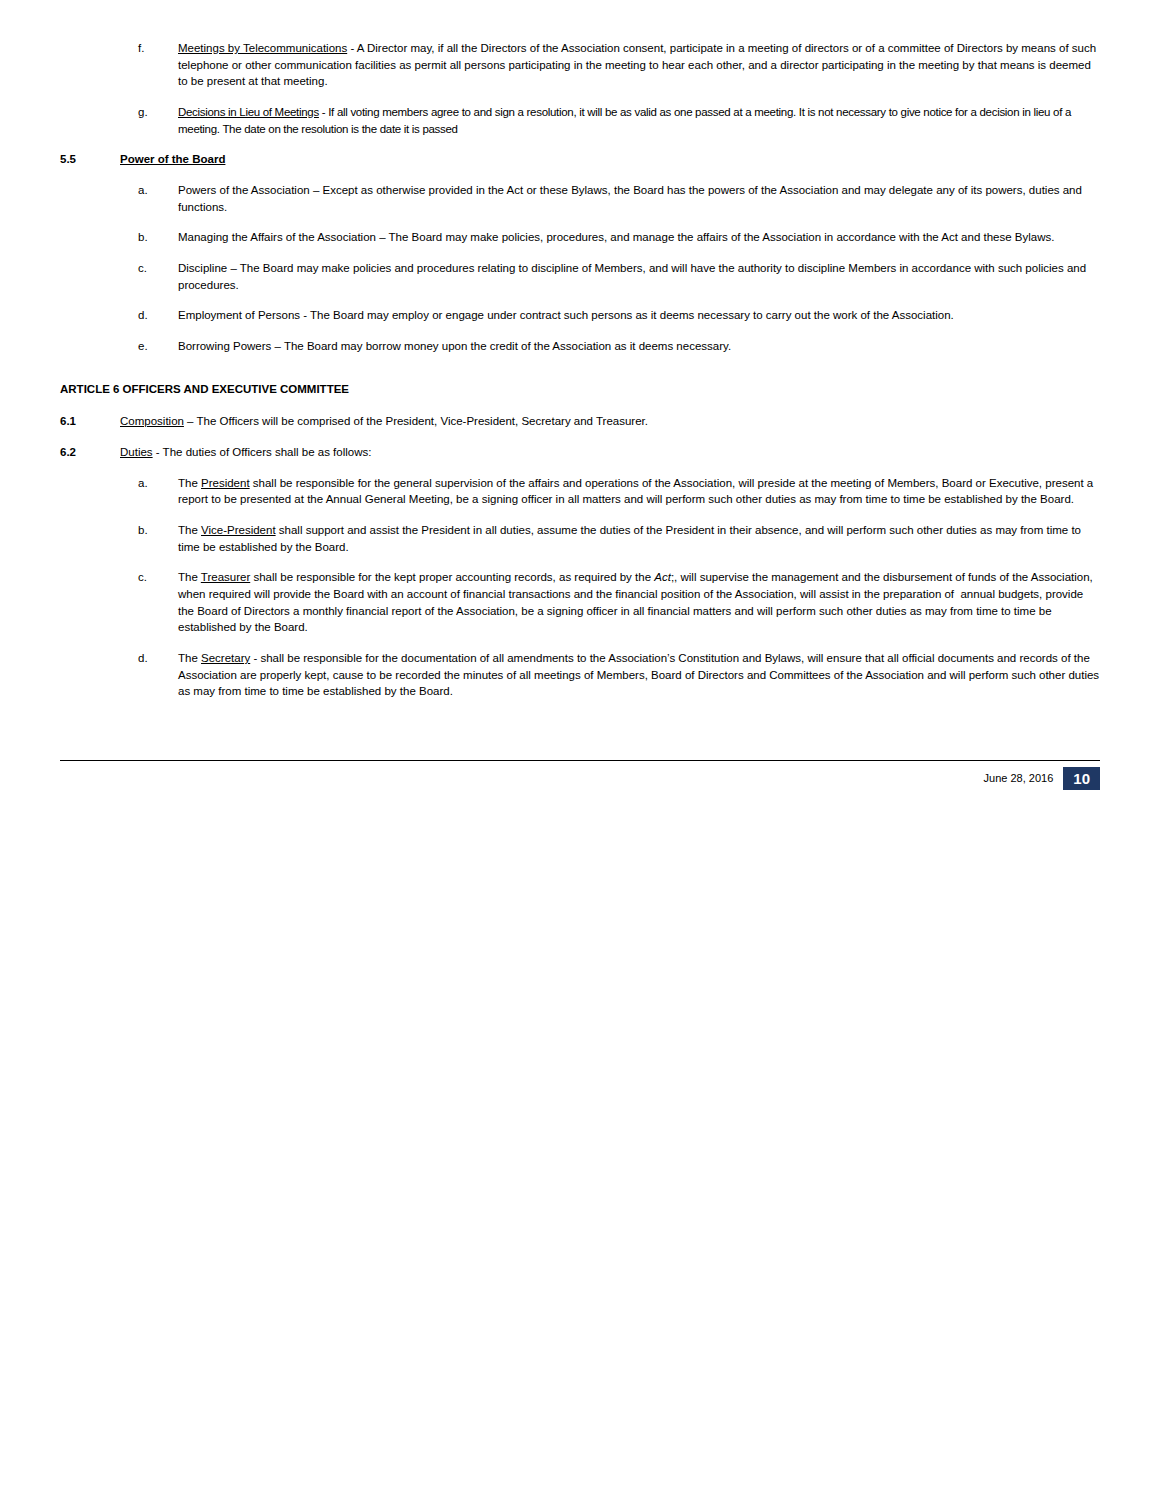f.
Meetings by Telecommunications - A Director may, if all the Directors of the Association consent, participate in a meeting of directors or of a committee of Directors by means of such telephone or other communication facilities as permit all persons participating in the meeting to hear each other, and a director participating in the meeting by that means is deemed to be present at that meeting.
g.
Decisions in Lieu of Meetings - If all voting members agree to and sign a resolution, it will be as valid as one passed at a meeting. It is not necessary to give notice for a decision in lieu of a meeting. The date on the resolution is the date it is passed
5.5
Power of the Board
a.
Powers of the Association – Except as otherwise provided in the Act or these Bylaws, the Board has the powers of the Association and may delegate any of its powers, duties and functions.
b.
Managing the Affairs of the Association – The Board may make policies, procedures, and manage the affairs of the Association in accordance with the Act and these Bylaws.
c.
Discipline – The Board may make policies and procedures relating to discipline of Members, and will have the authority to discipline Members in accordance with such policies and procedures.
d.
Employment of Persons - The Board may employ or engage under contract such persons as it deems necessary to carry out the work of the Association.
e.
Borrowing Powers – The Board may borrow money upon the credit of the Association as it deems necessary.
ARTICLE 6 OFFICERS AND EXECUTIVE COMMITTEE
6.1
Composition – The Officers will be comprised of the President, Vice-President, Secretary and Treasurer.
6.2
Duties - The duties of Officers shall be as follows:
a.
The President shall be responsible for the general supervision of the affairs and operations of the Association, will preside at the meeting of Members, Board or Executive, present a report to be presented at the Annual General Meeting, be a signing officer in all matters and will perform such other duties as may from time to time be established by the Board.
b.
The Vice-President shall support and assist the President in all duties, assume the duties of the President in their absence, and will perform such other duties as may from time to time be established by the Board.
c.
The Treasurer shall be responsible for the kept proper accounting records, as required by the Act;, will supervise the management and the disbursement of funds of the Association, when required will provide the Board with an account of financial transactions and the financial position of the Association, will assist in the preparation of annual budgets, provide the Board of Directors a monthly financial report of the Association, be a signing officer in all financial matters and will perform such other duties as may from time to time be established by the Board.
d.
The Secretary - shall be responsible for the documentation of all amendments to the Association’s Constitution and Bylaws, will ensure that all official documents and records of the Association are properly kept, cause to be recorded the minutes of all meetings of Members, Board of Directors and Committees of the Association and will perform such other duties as may from time to time be established by the Board.
June 28, 2016 10